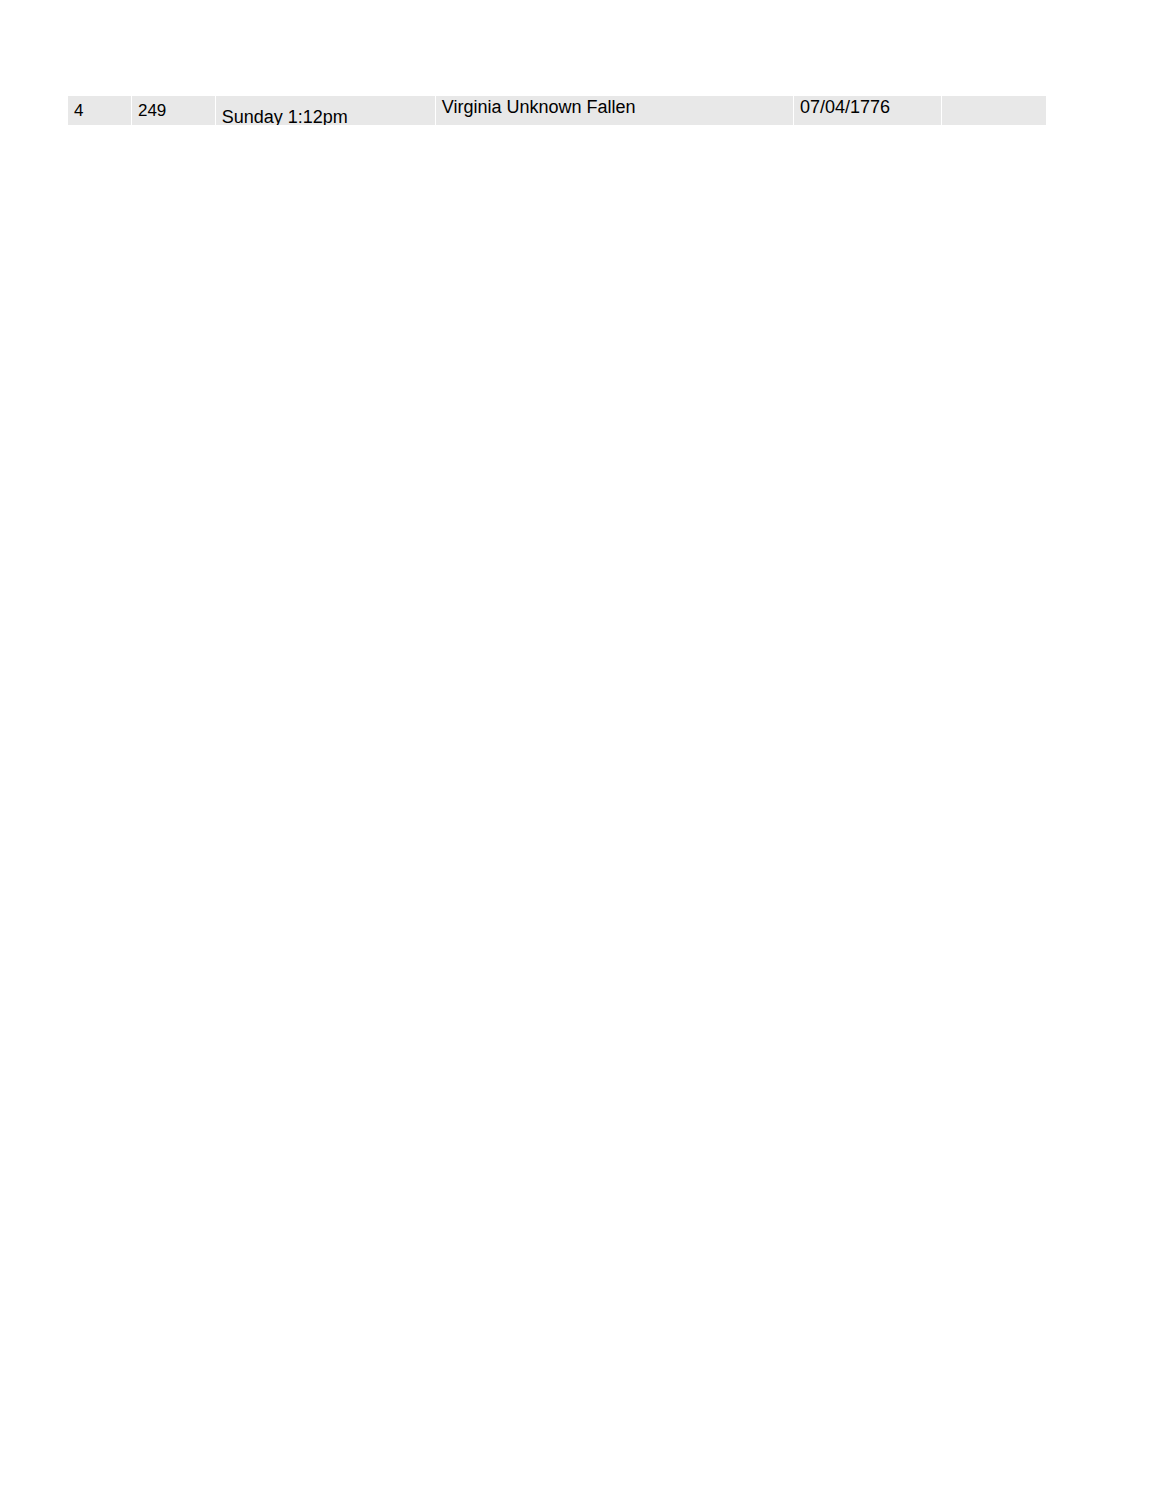| 4 | 249 | Sunday 1:12pm | Virginia Unknown Fallen | 07/04/1776 | |